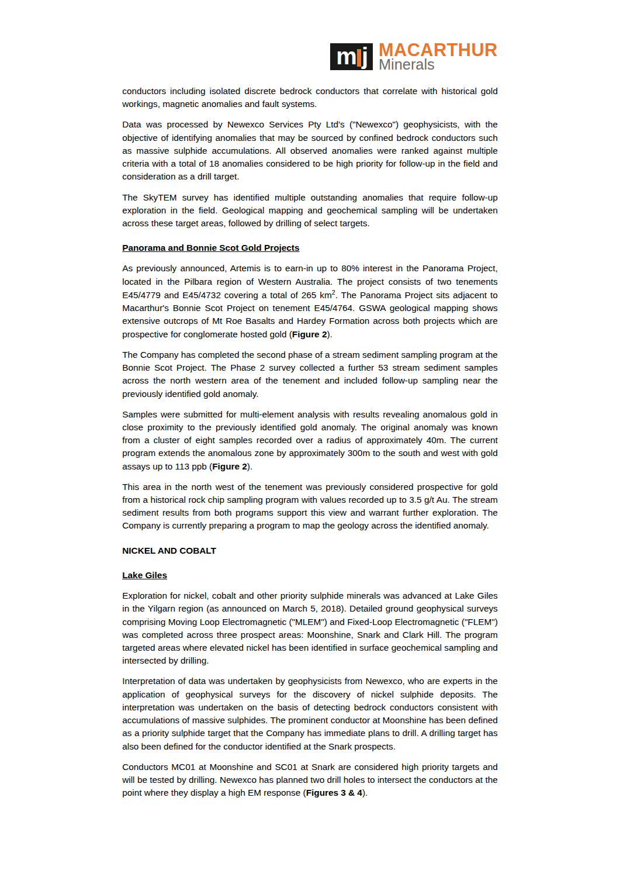m j MACARTHUR Minerals
conductors including isolated discrete bedrock conductors that correlate with historical gold workings, magnetic anomalies and fault systems.
Data was processed by Newexco Services Pty Ltd's ("Newexco") geophysicists, with the objective of identifying anomalies that may be sourced by confined bedrock conductors such as massive sulphide accumulations. All observed anomalies were ranked against multiple criteria with a total of 18 anomalies considered to be high priority for follow-up in the field and consideration as a drill target.
The SkyTEM survey has identified multiple outstanding anomalies that require follow-up exploration in the field. Geological mapping and geochemical sampling will be undertaken across these target areas, followed by drilling of select targets.
Panorama and Bonnie Scot Gold Projects
As previously announced, Artemis is to earn-in up to 80% interest in the Panorama Project, located in the Pilbara region of Western Australia. The project consists of two tenements E45/4779 and E45/4732 covering a total of 265 km2. The Panorama Project sits adjacent to Macarthur's Bonnie Scot Project on tenement E45/4764. GSWA geological mapping shows extensive outcrops of Mt Roe Basalts and Hardey Formation across both projects which are prospective for conglomerate hosted gold (Figure 2).
The Company has completed the second phase of a stream sediment sampling program at the Bonnie Scot Project. The Phase 2 survey collected a further 53 stream sediment samples across the north western area of the tenement and included follow-up sampling near the previously identified gold anomaly.
Samples were submitted for multi-element analysis with results revealing anomalous gold in close proximity to the previously identified gold anomaly. The original anomaly was known from a cluster of eight samples recorded over a radius of approximately 40m. The current program extends the anomalous zone by approximately 300m to the south and west with gold assays up to 113 ppb (Figure 2).
This area in the north west of the tenement was previously considered prospective for gold from a historical rock chip sampling program with values recorded up to 3.5 g/t Au. The stream sediment results from both programs support this view and warrant further exploration. The Company is currently preparing a program to map the geology across the identified anomaly.
NICKEL AND COBALT
Lake Giles
Exploration for nickel, cobalt and other priority sulphide minerals was advanced at Lake Giles in the Yilgarn region (as announced on March 5, 2018). Detailed ground geophysical surveys comprising Moving Loop Electromagnetic ("MLEM") and Fixed-Loop Electromagnetic ("FLEM") was completed across three prospect areas: Moonshine, Snark and Clark Hill. The program targeted areas where elevated nickel has been identified in surface geochemical sampling and intersected by drilling.
Interpretation of data was undertaken by geophysicists from Newexco, who are experts in the application of geophysical surveys for the discovery of nickel sulphide deposits. The interpretation was undertaken on the basis of detecting bedrock conductors consistent with accumulations of massive sulphides. The prominent conductor at Moonshine has been defined as a priority sulphide target that the Company has immediate plans to drill. A drilling target has also been defined for the conductor identified at the Snark prospects.
Conductors MC01 at Moonshine and SC01 at Snark are considered high priority targets and will be tested by drilling. Newexco has planned two drill holes to intersect the conductors at the point where they display a high EM response (Figures 3 & 4).